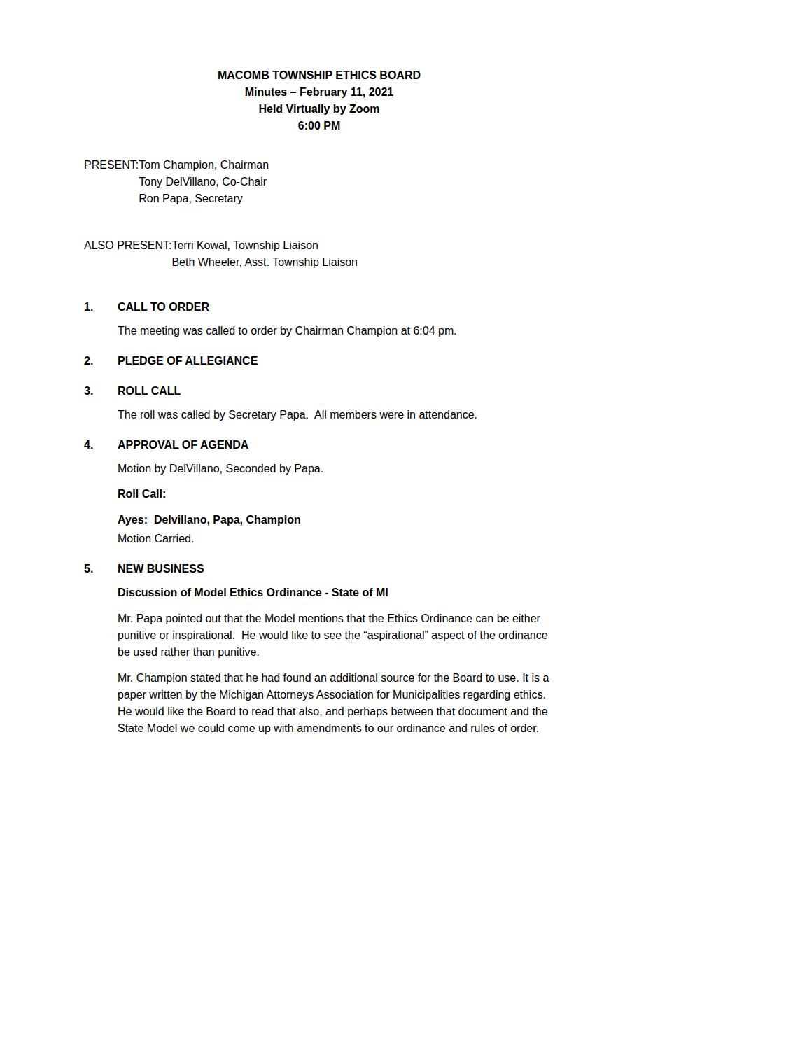MACOMB TOWNSHIP ETHICS BOARD
Minutes – February 11, 2021
Held Virtually by Zoom
6:00 PM
| PRESENT: | Tom Champion, Chairman |
| | Tony DelVillano, Co-Chair |
| | Ron Papa, Secretary |
| ALSO PRESENT: | Terri Kowal, Township Liaison |
| | Beth Wheeler, Asst. Township Liaison |
Call to Order
The meeting was called to order by Chairman Champion at 6:04 pm.
Pledge of Allegiance
Roll Call
The roll was called by Secretary Papa. All members were in attendance.
Approval of Agenda
Motion by DelVillano, Seconded by Papa.
Roll Call:
Ayes: Delvillano, Papa, Champion
Motion Carried.
New Business
Discussion of Model Ethics Ordinance - State of MI
Mr. Papa pointed out that the Model mentions that the Ethics Ordinance can be either punitive or inspirational. He would like to see the “aspirational” aspect of the ordinance be used rather than punitive.
Mr. Champion stated that he had found an additional source for the Board to use. It is a paper written by the Michigan Attorneys Association for Municipalities regarding ethics. He would like the Board to read that also, and perhaps between that document and the State Model we could come up with amendments to our ordinance and rules of order.